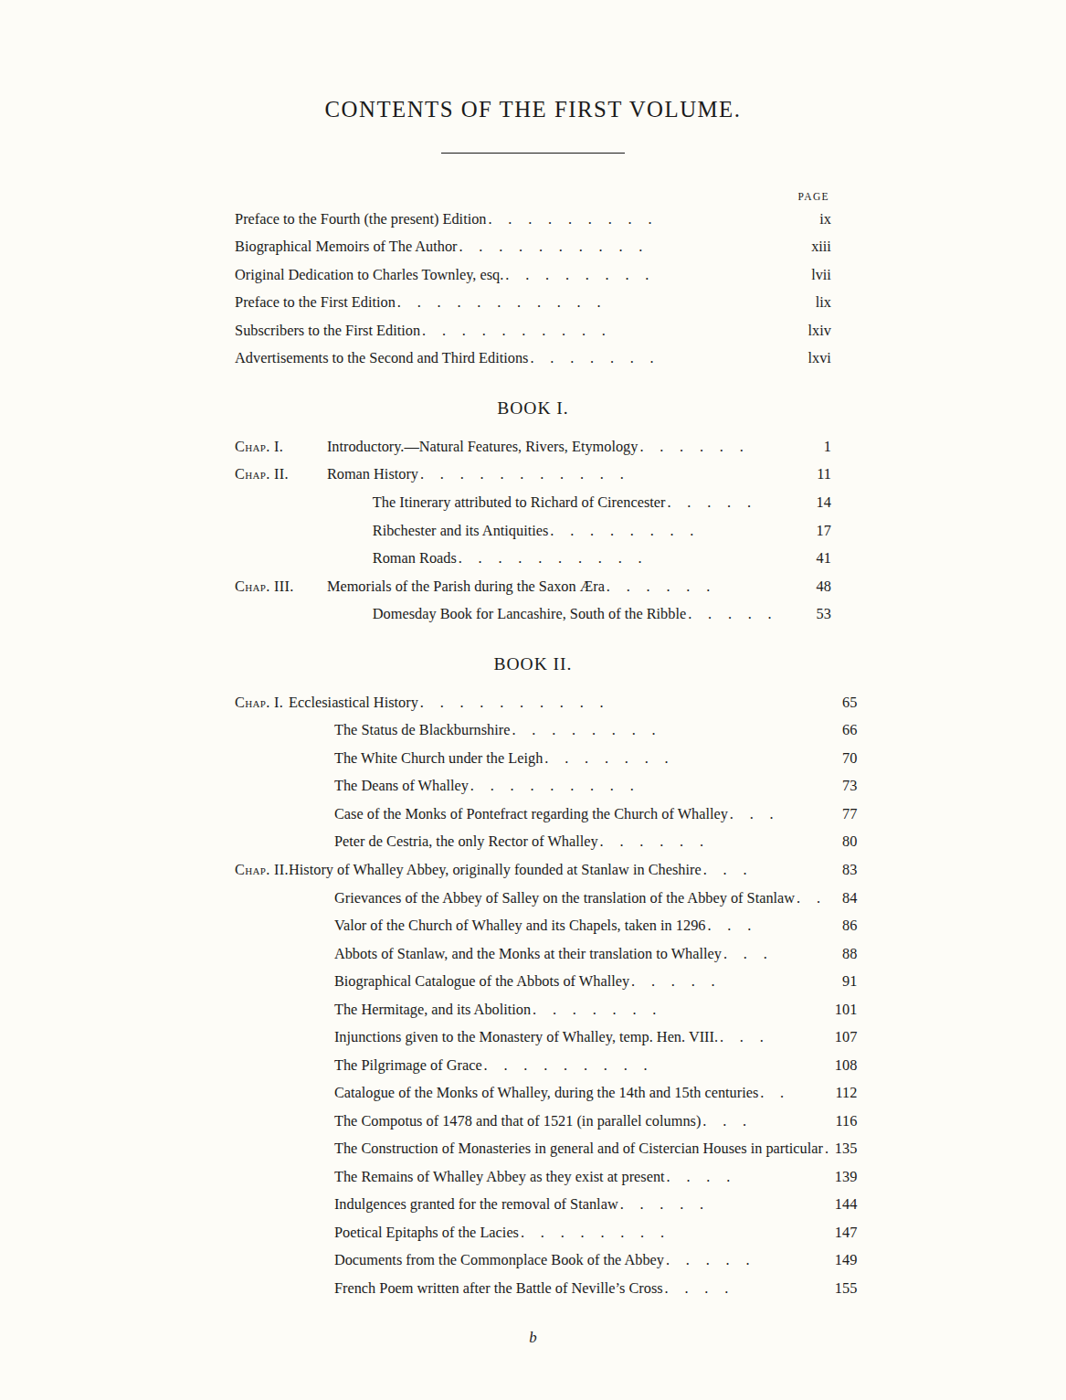CONTENTS OF THE FIRST VOLUME.
PAGE
| Preface to the Fourth (the present) Edition . . . . . . . . . | ix |
| Biographical Memoirs of The Author . . . . . . . . . . | xiii |
| Original Dedication to Charles Townley, esq. . . . . . . . . | lvii |
| Preface to the First Edition . . . . . . . . . . . | lix |
| Subscribers to the First Edition . . . . . . . . . . | lxiv |
| Advertisements to the Second and Third Editions . . . . . . . | lxvi |
BOOK I.
| Chap. I. | Introductory.—Natural Features, Rivers, Etymology . . . . . . | 1 |
| Chap. II. | Roman History . . . . . . . . . . . | 11 |
| | The Itinerary attributed to Richard of Cirencester . . . . . | 14 |
| | Ribchester and its Antiquities . . . . . . . . | 17 |
| | Roman Roads . . . . . . . . . . | 41 |
| Chap. III. | Memorials of the Parish during the Saxon Æra . . . . . . | 48 |
| | Domesday Book for Lancashire, South of the Ribble . . . . . | 53 |
BOOK II.
| Chap. I. | Ecclesiastical History . . . . . . . . . . | 65 |
| | The Status de Blackburnshire . . . . . . . . | 66 |
| | The White Church under the Leigh . . . . . . . | 70 |
| | The Deans of Whalley . . . . . . . . . | 73 |
| | Case of the Monks of Pontefract regarding the Church of Whalley . . . | 77 |
| | Peter de Cestria, the only Rector of Whalley . . . . . . | 80 |
| Chap. II. | History of Whalley Abbey, originally founded at Stanlaw in Cheshire . . . | 83 |
| | Grievances of the Abbey of Salley on the translation of the Abbey of Stanlaw . . | 84 |
| | Valor of the Church of Whalley and its Chapels, taken in 1296 . . . | 86 |
| | Abbots of Stanlaw, and the Monks at their translation to Whalley . . . | 88 |
| | Biographical Catalogue of the Abbots of Whalley . . . . . | 91 |
| | The Hermitage, and its Abolition . . . . . . . | 101 |
| | Injunctions given to the Monastery of Whalley, temp. Hen. VIII. . . . | 107 |
| | The Pilgrimage of Grace . . . . . . . . . | 108 |
| | Catalogue of the Monks of Whalley, during the 14th and 15th centuries . . | 112 |
| | The Compotus of 1478 and that of 1521 (in parallel columns) . . . | 116 |
| | The Construction of Monasteries in general and of Cistercian Houses in particular . | 135 |
| | The Remains of Whalley Abbey as they exist at present . . . . | 139 |
| | Indulgences granted for the removal of Stanlaw . . . . . | 144 |
| | Poetical Epitaphs of the Lacies . . . . . . . . | 147 |
| | Documents from the Commonplace Book of the Abbey . . . . . | 149 |
| | French Poem written after the Battle of Neville’s Cross . . . . | 155 |
b